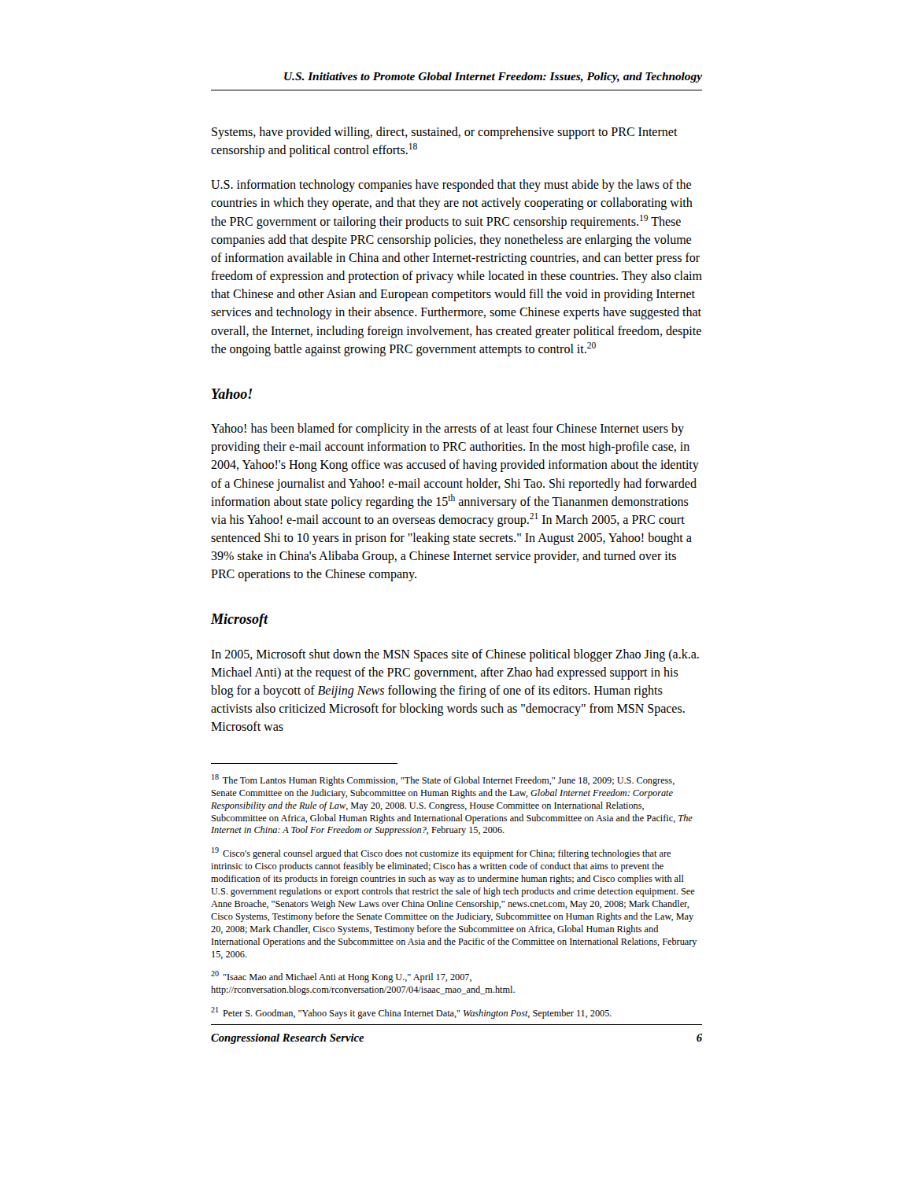U.S. Initiatives to Promote Global Internet Freedom: Issues, Policy, and Technology
Systems, have provided willing, direct, sustained, or comprehensive support to PRC Internet censorship and political control efforts.18
U.S. information technology companies have responded that they must abide by the laws of the countries in which they operate, and that they are not actively cooperating or collaborating with the PRC government or tailoring their products to suit PRC censorship requirements.19 These companies add that despite PRC censorship policies, they nonetheless are enlarging the volume of information available in China and other Internet-restricting countries, and can better press for freedom of expression and protection of privacy while located in these countries. They also claim that Chinese and other Asian and European competitors would fill the void in providing Internet services and technology in their absence. Furthermore, some Chinese experts have suggested that overall, the Internet, including foreign involvement, has created greater political freedom, despite the ongoing battle against growing PRC government attempts to control it.20
Yahoo!
Yahoo! has been blamed for complicity in the arrests of at least four Chinese Internet users by providing their e-mail account information to PRC authorities. In the most high-profile case, in 2004, Yahoo!'s Hong Kong office was accused of having provided information about the identity of a Chinese journalist and Yahoo! e-mail account holder, Shi Tao. Shi reportedly had forwarded information about state policy regarding the 15th anniversary of the Tiananmen demonstrations via his Yahoo! e-mail account to an overseas democracy group.21 In March 2005, a PRC court sentenced Shi to 10 years in prison for "leaking state secrets." In August 2005, Yahoo! bought a 39% stake in China's Alibaba Group, a Chinese Internet service provider, and turned over its PRC operations to the Chinese company.
Microsoft
In 2005, Microsoft shut down the MSN Spaces site of Chinese political blogger Zhao Jing (a.k.a. Michael Anti) at the request of the PRC government, after Zhao had expressed support in his blog for a boycott of Beijing News following the firing of one of its editors. Human rights activists also criticized Microsoft for blocking words such as "democracy" from MSN Spaces. Microsoft was
18 The Tom Lantos Human Rights Commission, "The State of Global Internet Freedom," June 18, 2009; U.S. Congress, Senate Committee on the Judiciary, Subcommittee on Human Rights and the Law, Global Internet Freedom: Corporate Responsibility and the Rule of Law, May 20, 2008. U.S. Congress, House Committee on International Relations, Subcommittee on Africa, Global Human Rights and International Operations and Subcommittee on Asia and the Pacific, The Internet in China: A Tool For Freedom or Suppression?, February 15, 2006.
19 Cisco's general counsel argued that Cisco does not customize its equipment for China; filtering technologies that are intrinsic to Cisco products cannot feasibly be eliminated; Cisco has a written code of conduct that aims to prevent the modification of its products in foreign countries in such as way as to undermine human rights; and Cisco complies with all U.S. government regulations or export controls that restrict the sale of high tech products and crime detection equipment. See Anne Broache, "Senators Weigh New Laws over China Online Censorship," news.cnet.com, May 20, 2008; Mark Chandler, Cisco Systems, Testimony before the Senate Committee on the Judiciary, Subcommittee on Human Rights and the Law, May 20, 2008; Mark Chandler, Cisco Systems, Testimony before the Subcommittee on Africa, Global Human Rights and International Operations and the Subcommittee on Asia and the Pacific of the Committee on International Relations, February 15, 2006.
20 "Isaac Mao and Michael Anti at Hong Kong U.," April 17, 2007, http://rconversation.blogs.com/rconversation/2007/04/isaac_mao_and_m.html.
21 Peter S. Goodman, "Yahoo Says it gave China Internet Data," Washington Post, September 11, 2005.
Congressional Research Service 6